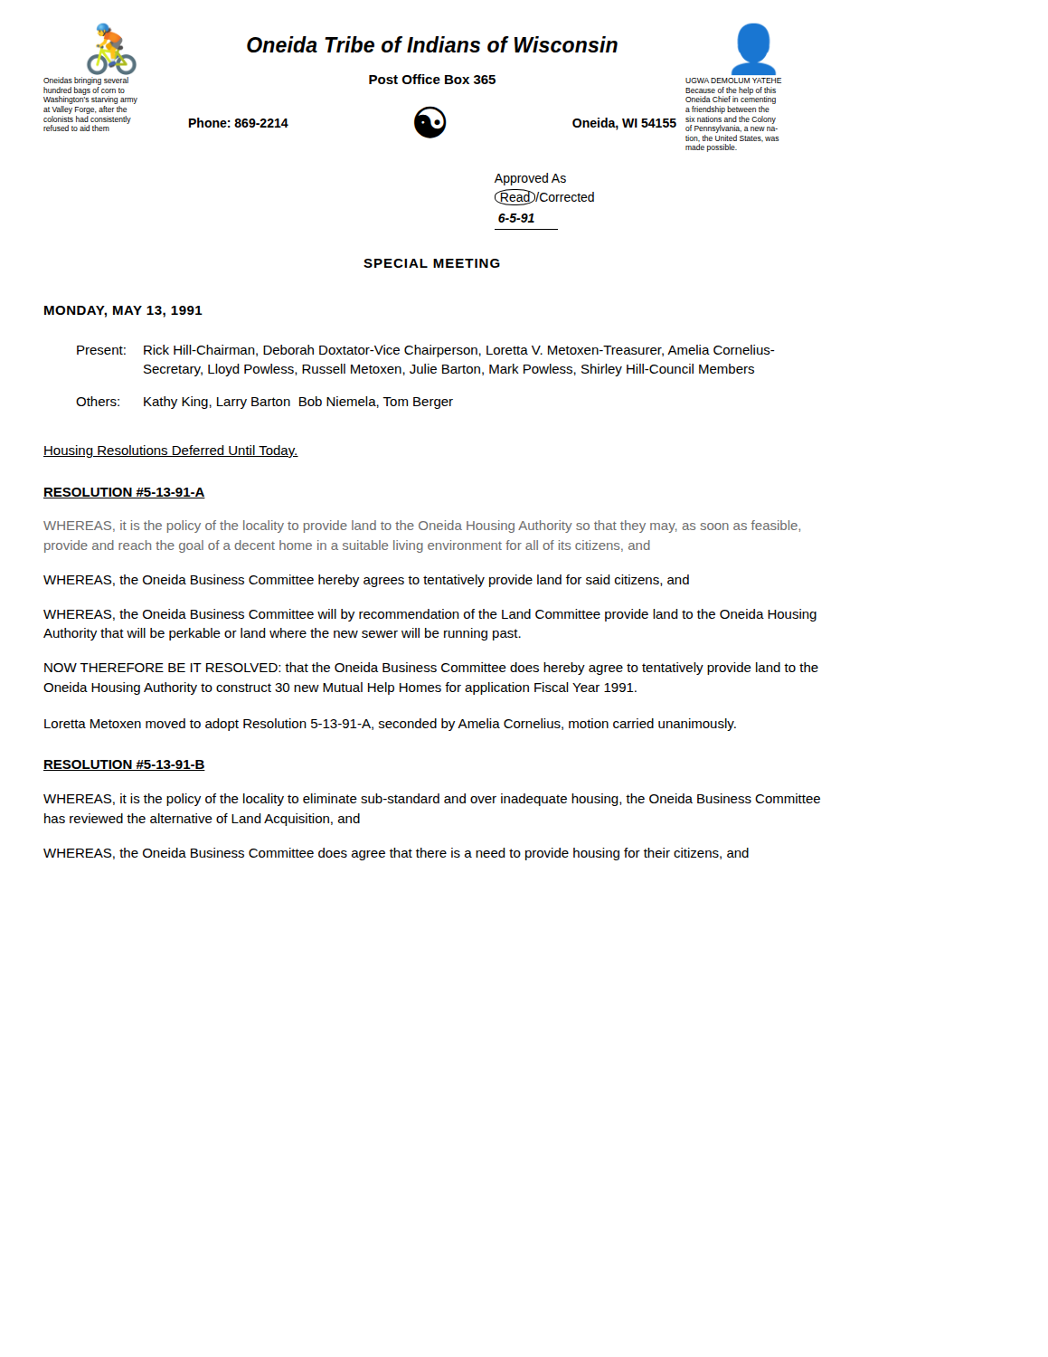🚴
Oneidas bringing several
hundred bags of corn to
Washington's starving army
at Valley Forge, after the
colonists had consistently
refused to aid them
Oneida Tribe of Indians of Wisconsin
Post Office Box 365
Phone: 869-2214 ☯ Oneida, WI 54155
👤
UGWA DEMOLUM YATEHE
Because of the help of this
Oneida Chief in cementing
a friendship between the
six nations and the Colony
of Pennsylvania, a new na-
tion, the United States, was
made possible.
Approved As
Read/Corrected
6-5-91
SPECIAL MEETING
MONDAY, MAY 13, 1991
| Present: | Rick Hill-Chairman, Deborah Doxtator-Vice Chairperson, Loretta V. Metoxen-Treasurer, Amelia Cornelius-Secretary, Lloyd Powless, Russell Metoxen, Julie Barton, Mark Powless, Shirley Hill-Council Members |
| Others: | Kathy King, Larry Barton Bob Niemela, Tom Berger |
Housing Resolutions Deferred Until Today.
RESOLUTION #5-13-91-A
WHEREAS, it is the policy of the locality to provide land to the Oneida Housing Authority so that they may, as soon as feasible, provide and reach the goal of a decent home in a suitable living environment for all of its citizens, and
WHEREAS, the Oneida Business Committee hereby agrees to tentatively provide land for said citizens, and
WHEREAS, the Oneida Business Committee will by recommendation of the Land Committee provide land to the Oneida Housing Authority that will be perkable or land where the new sewer will be running past.
NOW THEREFORE BE IT RESOLVED: that the Oneida Business Committee does hereby agree to tentatively provide land to the Oneida Housing Authority to construct 30 new Mutual Help Homes for application Fiscal Year 1991.
Loretta Metoxen moved to adopt Resolution 5-13-91-A, seconded by Amelia Cornelius, motion carried unanimously.
RESOLUTION #5-13-91-B
WHEREAS, it is the policy of the locality to eliminate sub-standard and over inadequate housing, the Oneida Business Committee has reviewed the alternative of Land Acquisition, and
WHEREAS, the Oneida Business Committee does agree that there is a need to provide housing for their citizens, and